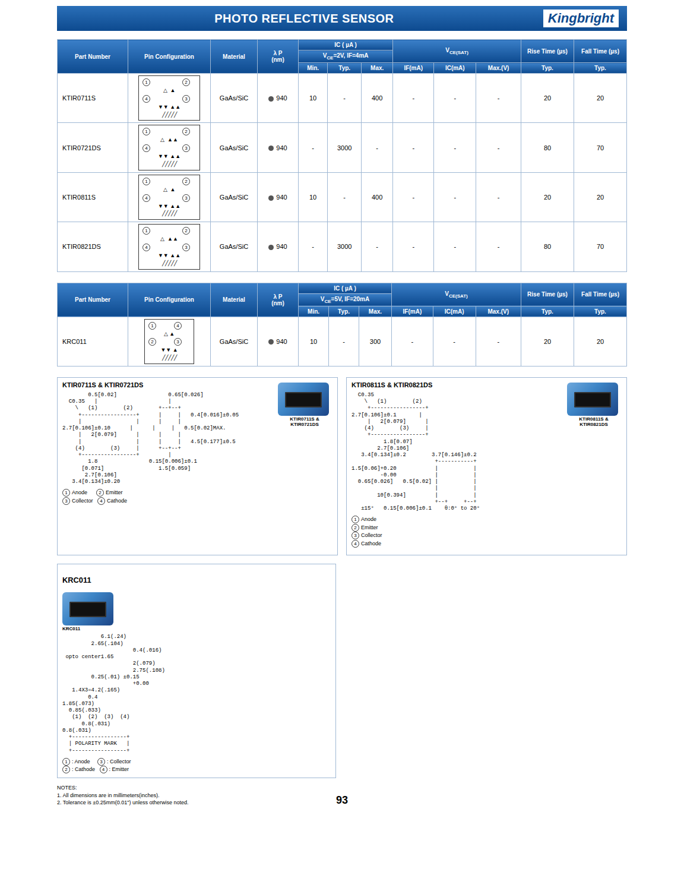PHOTO REFLECTIVE SENSOR
Kingbright
| Part Number | Pin Configuration | Material | λ P (nm) | IC ( µA ) | V CE(SAT) | Rise Time (µs) | Fall Time (µs) |
| --- | --- | --- | --- | --- | --- | --- | --- |
| V CE =2V, IF=4mA |
| Min. | Typ. | Max. | IF(mA) | IC(mA) | Max.(V) | Typ. | Typ. |
| KTIR0711S | 1 2 △ ▲ 4 3 ▼▼ ▲▲ ╱╱╱╱╱ | GaAs/SiC | 940 | 10 | - | 400 | - | - | - | 20 | 20 |
| KTIR0721DS | 1 2 △ ▲▲ 4 3 ▼▼ ▲▲ ╱╱╱╱╱ | GaAs/SiC | 940 | - | 3000 | - | - | - | - | 80 | 70 |
| KTIR0811S | 1 2 △ ▲ 4 3 ▼▼ ▲▲ ╱╱╱╱╱ | GaAs/SiC | 940 | 10 | - | 400 | - | - | - | 20 | 20 |
| KTIR0821DS | 1 2 △ ▲▲ 4 3 ▼▼ ▲▲ ╱╱╱╱╱ | GaAs/SiC | 940 | - | 3000 | - | - | - | - | 80 | 70 |
| Part Number | Pin Configuration | Material | λ P (nm) | IC ( µA ) | V CE(SAT) | Rise Time (µs) | Fall Time (µs) |
| --- | --- | --- | --- | --- | --- | --- | --- |
| V CE =5V, IF=20mA |
| Min. | Typ. | Max. | IF(mA) | IC(mA) | Max.(V) | Typ. | Typ. |
| KRC011 | 1 4 △ ▲ 2 3 ▼▼ ▲ ╱╱╱╱╱ | GaAs/SiC | 940 | 10 | - | 300 | - | - | - | 20 | 20 |
KTIR0711S & KTIR0721DS
KTIR0711S &
KTIR0721DS
0.5[0.02] 0.65[0.026] C0.35 | | \ (1) (2) +--+--+ +-----------------+ | | 0.4[0.016]±0.05 | | | | 2.7[0.106]±0.10 | | | 0.5[0.02]MAX. | 2[0.079] | | | | | | | 4.5[0.177]±0.5 (4) (3) | +--+--+ +-----------------+ | 1.8 0.15[0.006]±0.1 [0.071] 1.5[0.059] 2.7[0.106] 3.4[0.134]±0.20
1 Anode 2 Emitter
3 Collector 4 Cathode
KTIR0811S & KTIR0821DS
KTIR0811S &
KTIR0821DS
C0.35 \ (1) (2) +-----------------+ 2.7[0.106]±0.1 | | 2[0.079] | (4) (3) | +-----------------+ 1.8[0.07] 2.7[0.106] 3.4[0.134]±0.2 3.7[0.146]±0.2 +-----------+ 1.5[0.06]+0.20 | | -0.00 | | 0.65[0.026] 0.5[0.02] | | | | 10[0.394] | | +--+ +--+ ±15° 0.15[0.006]±0.1 θ:0° to 20°
1 Anode
2 Emitter
3 Collector
4 Cathode
KRC011
KRC011
6.1(.24) 2.65(.104) 0.4(.016) opto center1.65 2(.079) 2.75(.108) 0.25(.01) ±0.15 +0.00 1.4X3=4.2(.165) 0.4 1.85(.073) 0.85(.033) (1) (2) (3) (4) 0.8(.031) 0.8(.031) +-----------------+ | POLARITY MARK | +-----------------+
1: Anode 3: Collector
2: Cathode 4: Emitter
NOTES:
1. All dimensions are in millimeters(inches).
2. Tolerance is ±0.25mm(0.01") unless otherwise noted.
93